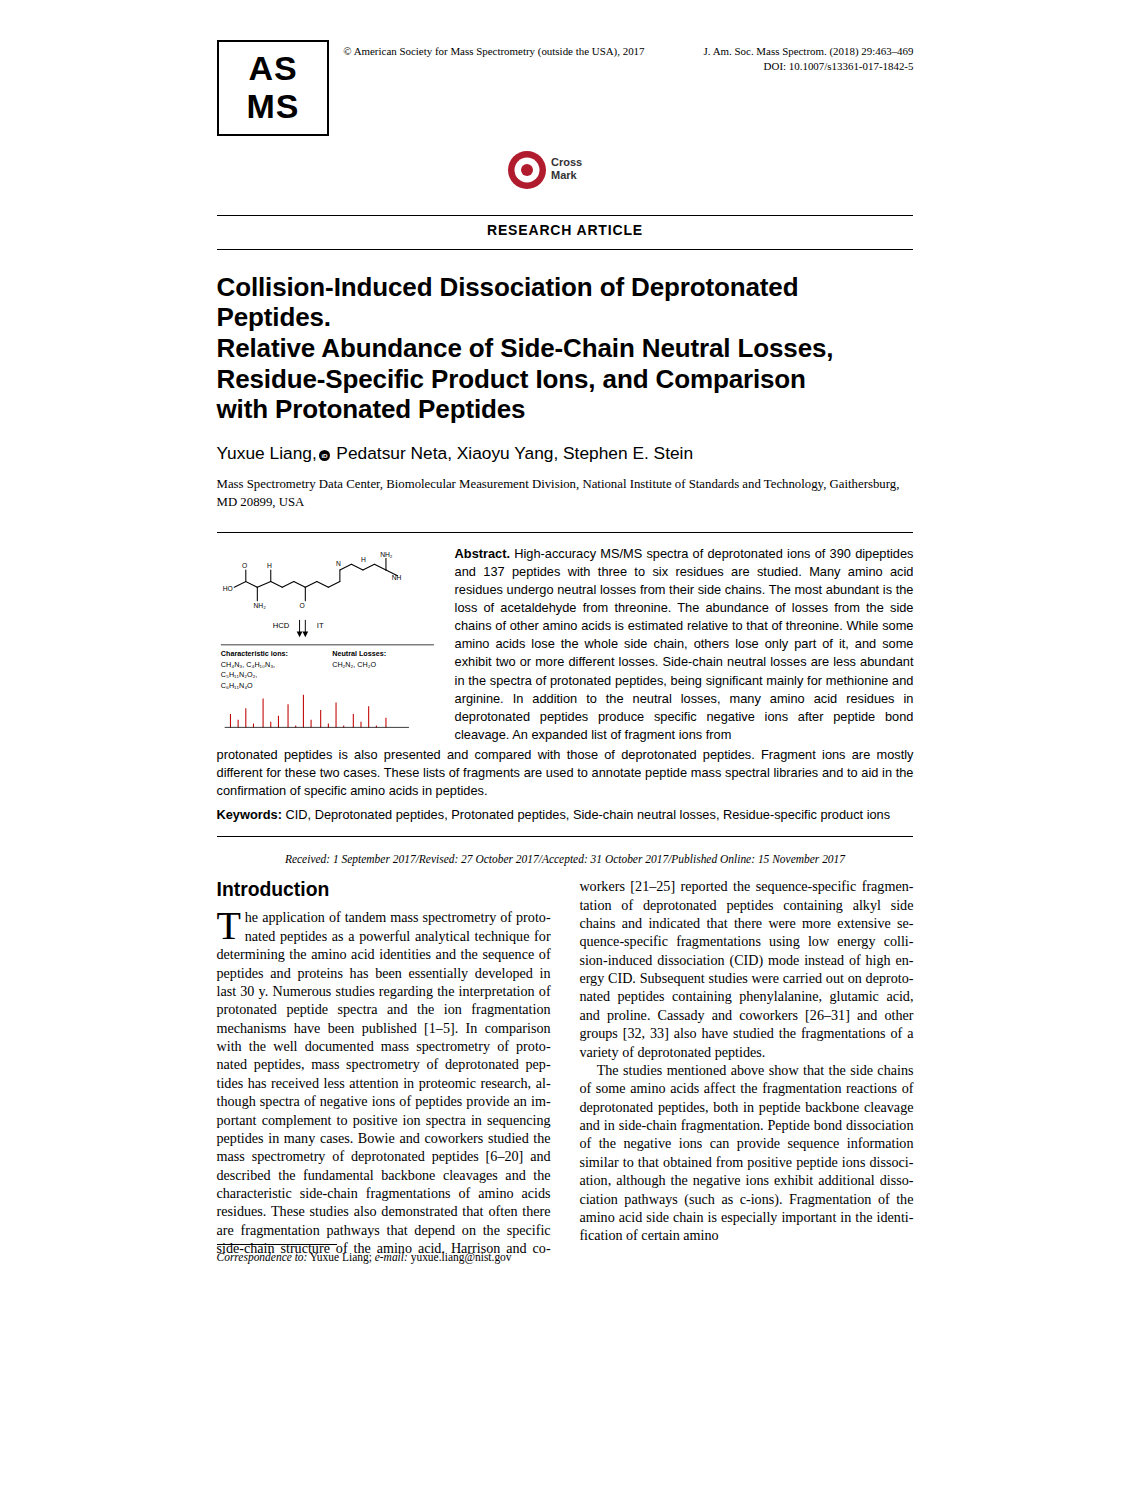AS MS
© American Society for Mass Spectrometry (outside the USA), 2017
J. Am. Soc. Mass Spectrom. (2018) 29:463–469
DOI: 10.1007/s13361-017-1842-5
Cross Mark
RESEARCH ARTICLE
Collision-Induced Dissociation of Deprotonated Peptides.
Relative Abundance of Side-Chain Neutral Losses,
Residue-Specific Product Ions, and Comparison
with Protonated Peptides
Yuxue Liang, iD Pedatsur Neta, Xiaoyu Yang, Stephen E. Stein
Mass Spectrometry Data Center, Biomolecular Measurement Division, National Institute of Standards and Technology, Gaithersburg, MD 20899, USA
HO O NH₂ H O N NH₂ NH H HCD IT Characteristic ions: CH₄N₃, C₄H₁₀N₃, C₅H₁₁N₂O₂, C₆H₁₁N₄O Neutral Losses: CH₂N₂, CH₂O
Abstract. High-accuracy MS/MS spectra of deprotonated ions of 390 dipeptides and 137 peptides with three to six residues are studied. Many amino acid residues undergo neutral losses from their side chains. The most abundant is the loss of acetaldehyde from threonine. The abundance of losses from the side chains of other amino acids is estimated relative to that of threonine. While some amino acids lose the whole side chain, others lose only part of it, and some exhibit two or more different losses. Side-chain neutral losses are less abundant in the spectra of protonated peptides, being significant mainly for methionine and arginine. In addition to the neutral losses, many amino acid residues in deprotonated peptides produce specific negative ions after peptide bond cleavage. An expanded list of fragment ions from
protonated peptides is also presented and compared with those of deprotonated peptides. Fragment ions are mostly different for these two cases. These lists of fragments are used to annotate peptide mass spectral libraries and to aid in the confirmation of specific amino acids in peptides.
Keywords: CID, Deprotonated peptides, Protonated peptides, Side-chain neutral losses, Residue-specific product ions
Received: 1 September 2017/Revised: 27 October 2017/Accepted: 31 October 2017/Published Online: 15 November 2017
Introduction
The application of tandem mass spectrometry of protonated peptides as a powerful analytical technique for determining the amino acid identities and the sequence of peptides and proteins has been essentially developed in last 30 y. Numerous studies regarding the interpretation of protonated peptide spectra and the ion fragmentation mechanisms have been published [1–5]. In comparison with the well documented mass spectrometry of protonated peptides, mass spectrometry of deprotonated peptides has received less attention in proteomic research, although spectra of negative ions of peptides provide an important complement to positive ion spectra in sequencing peptides in many cases. Bowie and coworkers studied the mass spectrometry of deprotonated peptides [6–20] and described the fundamental backbone cleavages and the characteristic side-chain fragmentations of amino acids residues. These studies also demonstrated that often there are fragmentation pathways that depend on the specific side-chain structure of the amino acid. Harrison and coworkers [21–25] reported the sequence-specific fragmentation of deprotonated peptides containing alkyl side chains and indicated that there were more extensive sequence-specific fragmentations using low energy collision-induced dissociation (CID) mode instead of high energy CID. Subsequent studies were carried out on deprotonated peptides containing phenylalanine, glutamic acid, and proline. Cassady and coworkers [26–31] and other groups [32, 33] also have studied the fragmentations of a variety of deprotonated peptides.
The studies mentioned above show that the side chains of some amino acids affect the fragmentation reactions of deprotonated peptides, both in peptide backbone cleavage and in side-chain fragmentation. Peptide bond dissociation of the negative ions can provide sequence information similar to that obtained from positive peptide ions dissociation, although the negative ions exhibit additional dissociation pathways (such as c-ions). Fragmentation of the amino acid side chain is especially important in the identification of certain amino
Correspondence to: Yuxue Liang; e-mail: yuxue.liang@nist.gov